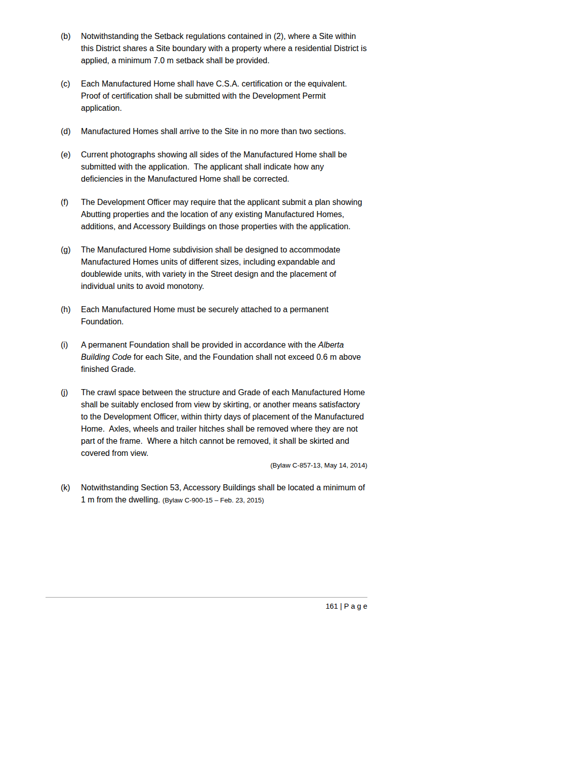(b)
Notwithstanding the Setback regulations contained in (2), where a Site within this District shares a Site boundary with a property where a residential District is applied, a minimum 7.0 m setback shall be provided.
(c)
Each Manufactured Home shall have C.S.A. certification or the equivalent. Proof of certification shall be submitted with the Development Permit application.
(d)
Manufactured Homes shall arrive to the Site in no more than two sections.
(e)
Current photographs showing all sides of the Manufactured Home shall be submitted with the application. The applicant shall indicate how any deficiencies in the Manufactured Home shall be corrected.
(f)
The Development Officer may require that the applicant submit a plan showing Abutting properties and the location of any existing Manufactured Homes, additions, and Accessory Buildings on those properties with the application.
(g)
The Manufactured Home subdivision shall be designed to accommodate Manufactured Homes units of different sizes, including expandable and doublewide units, with variety in the Street design and the placement of individual units to avoid monotony.
(h)
Each Manufactured Home must be securely attached to a permanent Foundation.
(i)
A permanent Foundation shall be provided in accordance with the Alberta Building Code for each Site, and the Foundation shall not exceed 0.6 m above finished Grade.
(j)
The crawl space between the structure and Grade of each Manufactured Home shall be suitably enclosed from view by skirting, or another means satisfactory to the Development Officer, within thirty days of placement of the Manufactured Home. Axles, wheels and trailer hitches shall be removed where they are not part of the frame. Where a hitch cannot be removed, it shall be skirted and covered from view. (Bylaw C-857-13, May 14, 2014)
(k)
Notwithstanding Section 53, Accessory Buildings shall be located a minimum of 1 m from the dwelling. (Bylaw C-900-15 – Feb. 23, 2015)
161 | P a g e